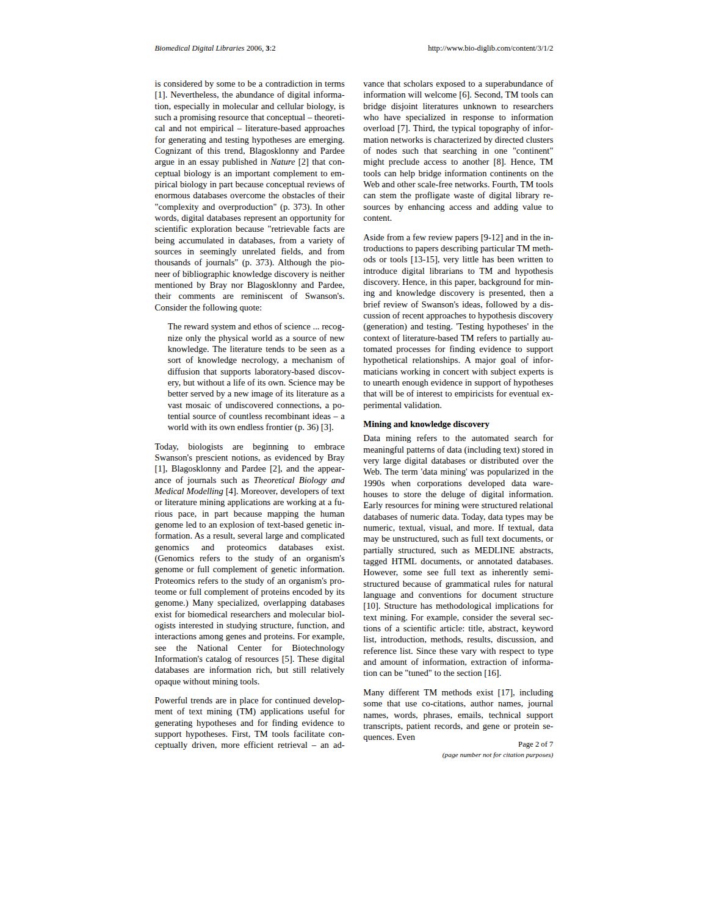Biomedical Digital Libraries 2006, 3:2
http://www.bio-diglib.com/content/3/1/2
is considered by some to be a contradiction in terms [1]. Nevertheless, the abundance of digital information, especially in molecular and cellular biology, is such a promising resource that conceptual – theoretical and not empirical – literature-based approaches for generating and testing hypotheses are emerging. Cognizant of this trend, Blagosklonny and Pardee argue in an essay published in Nature [2] that conceptual biology is an important complement to empirical biology in part because conceptual reviews of enormous databases overcome the obstacles of their "complexity and overproduction" (p. 373). In other words, digital databases represent an opportunity for scientific exploration because "retrievable facts are being accumulated in databases, from a variety of sources in seemingly unrelated fields, and from thousands of journals" (p. 373). Although the pioneer of bibliographic knowledge discovery is neither mentioned by Bray nor Blagosklonny and Pardee, their comments are reminiscent of Swanson's. Consider the following quote:
The reward system and ethos of science ... recognize only the physical world as a source of new knowledge. The literature tends to be seen as a sort of knowledge necrology, a mechanism of diffusion that supports laboratory-based discovery, but without a life of its own. Science may be better served by a new image of its literature as a vast mosaic of undiscovered connections, a potential source of countless recombinant ideas – a world with its own endless frontier (p. 36) [3].
Today, biologists are beginning to embrace Swanson's prescient notions, as evidenced by Bray [1], Blagosklonny and Pardee [2], and the appearance of journals such as Theoretical Biology and Medical Modelling [4]. Moreover, developers of text or literature mining applications are working at a furious pace, in part because mapping the human genome led to an explosion of text-based genetic information. As a result, several large and complicated genomics and proteomics databases exist. (Genomics refers to the study of an organism's genome or full complement of genetic information. Proteomics refers to the study of an organism's proteome or full complement of proteins encoded by its genome.) Many specialized, overlapping databases exist for biomedical researchers and molecular biologists interested in studying structure, function, and interactions among genes and proteins. For example, see the National Center for Biotechnology Information's catalog of resources [5]. These digital databases are information rich, but still relatively opaque without mining tools.
Powerful trends are in place for continued development of text mining (TM) applications useful for generating hypotheses and for finding evidence to support hypotheses. First, TM tools facilitate conceptually driven, more efficient retrieval – an advance that scholars exposed to a superabundance of information will welcome [6]. Second, TM tools can bridge disjoint literatures unknown to researchers who have specialized in response to information overload [7]. Third, the typical topography of information networks is characterized by directed clusters of nodes such that searching in one "continent" might preclude access to another [8]. Hence, TM tools can help bridge information continents on the Web and other scale-free networks. Fourth, TM tools can stem the profligate waste of digital library resources by enhancing access and adding value to content.
Aside from a few review papers [9-12] and in the introductions to papers describing particular TM methods or tools [13-15], very little has been written to introduce digital librarians to TM and hypothesis discovery. Hence, in this paper, background for mining and knowledge discovery is presented, then a brief review of Swanson's ideas, followed by a discussion of recent approaches to hypothesis discovery (generation) and testing. 'Testing hypotheses' in the context of literature-based TM refers to partially automated processes for finding evidence to support hypothetical relationships. A major goal of informaticians working in concert with subject experts is to unearth enough evidence in support of hypotheses that will be of interest to empiricists for eventual experimental validation.
Mining and knowledge discovery
Data mining refers to the automated search for meaningful patterns of data (including text) stored in very large digital databases or distributed over the Web. The term 'data mining' was popularized in the 1990s when corporations developed data warehouses to store the deluge of digital information. Early resources for mining were structured relational databases of numeric data. Today, data types may be numeric, textual, visual, and more. If textual, data may be unstructured, such as full text documents, or partially structured, such as MEDLINE abstracts, tagged HTML documents, or annotated databases. However, some see full text as inherently semi-structured because of grammatical rules for natural language and conventions for document structure [10]. Structure has methodological implications for text mining. For example, consider the several sections of a scientific article: title, abstract, keyword list, introduction, methods, results, discussion, and reference list. Since these vary with respect to type and amount of information, extraction of information can be "tuned" to the section [16].
Many different TM methods exist [17], including some that use co-citations, author names, journal names, words, phrases, emails, technical support transcripts, patient records, and gene or protein sequences. Even
Page 2 of 7
(page number not for citation purposes)